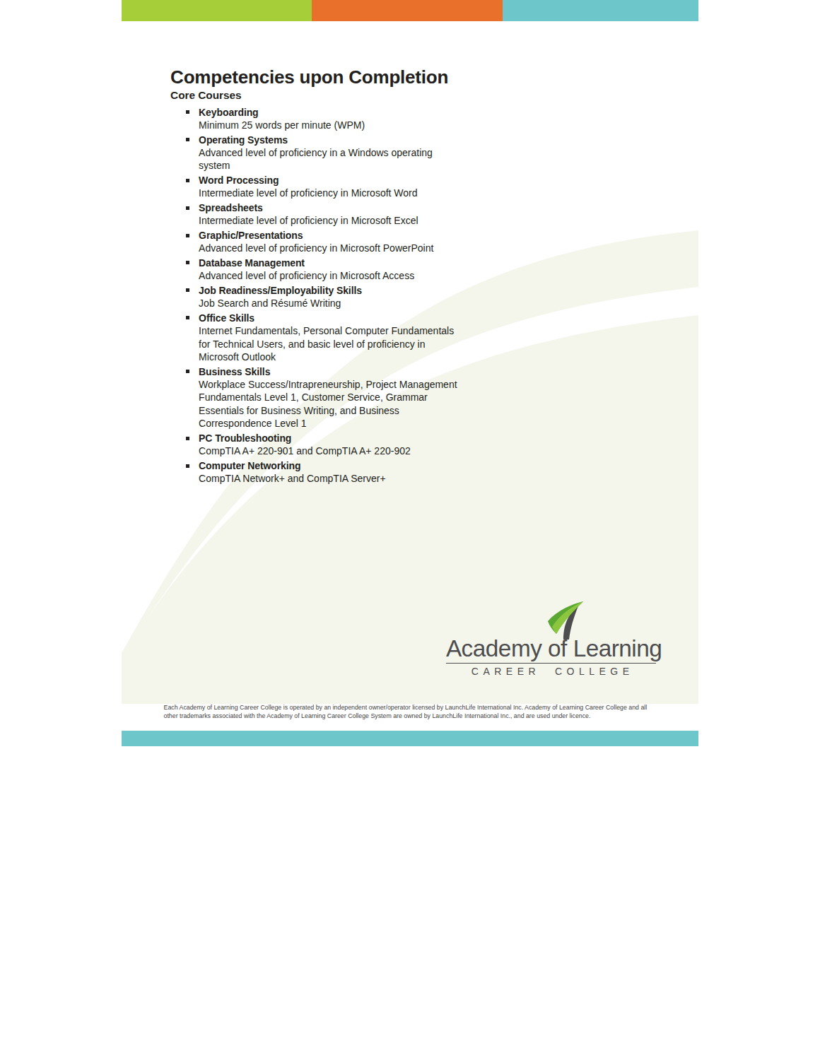Competencies upon Completion
Core Courses
Keyboarding Minimum 25 words per minute (WPM)
Operating Systems Advanced level of proficiency in a Windows operating system
Word Processing Intermediate level of proficiency in Microsoft Word
Spreadsheets Intermediate level of proficiency in Microsoft Excel
Graphic/Presentations Advanced level of proficiency in Microsoft PowerPoint
Database Management Advanced level of proficiency in Microsoft Access
Job Readiness/Employability Skills Job Search and Résumé Writing
Office Skills Internet Fundamentals, Personal Computer Fundamentals for Technical Users, and basic level of proficiency in Microsoft Outlook
Business Skills Workplace Success/Intrapreneurship, Project Management Fundamentals Level 1, Customer Service, Grammar Essentials for Business Writing, and Business Correspondence Level 1
PC Troubleshooting CompTIA A+ 220-901 and CompTIA A+ 220-902
Computer Networking CompTIA Network+ and CompTIA Server+
Academy of Learning
CAREER COLLEGE
Each Academy of Learning Career College is operated by an independent owner/operator licensed by LaunchLife International Inc. Academy of Learning Career College and all other trademarks associated with the Academy of Learning Career College System are owned by LaunchLife International Inc., and are used under licence.